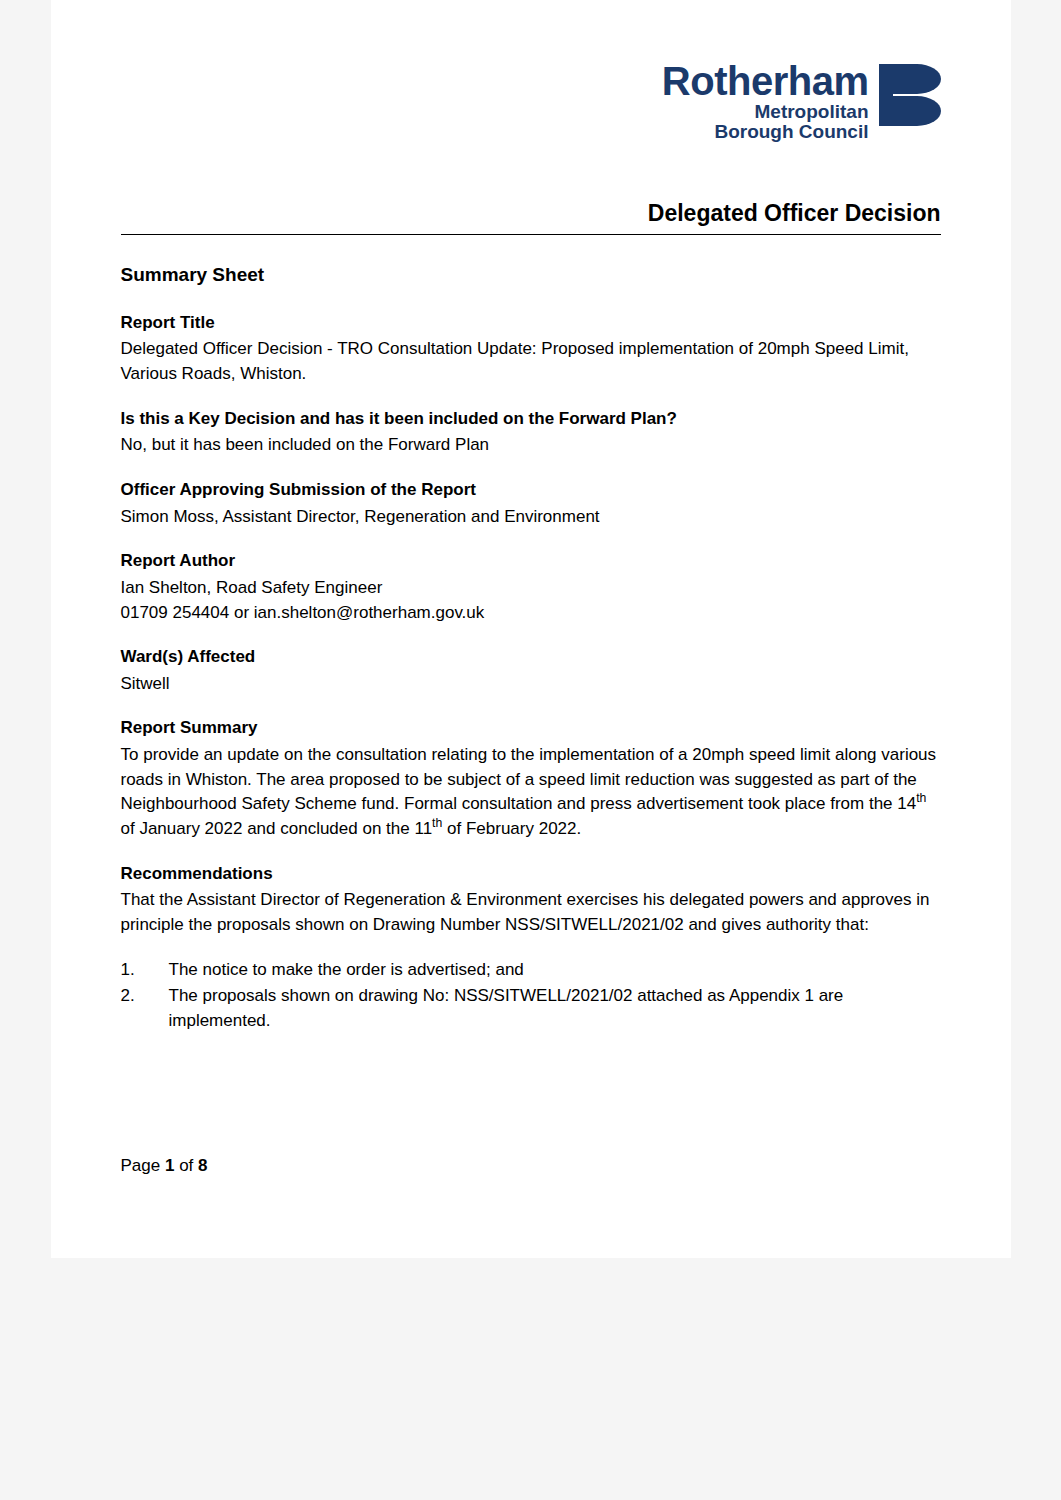Rotherham
Metropolitan
Borough Council
Delegated Officer Decision
Summary Sheet
Report Title
Delegated Officer Decision - TRO Consultation Update: Proposed implementation of 20mph Speed Limit, Various Roads, Whiston.
Is this a Key Decision and has it been included on the Forward Plan?
No, but it has been included on the Forward Plan
Officer Approving Submission of the Report
Simon Moss, Assistant Director, Regeneration and Environment
Report Author
Ian Shelton, Road Safety Engineer
01709 254404 or ian.shelton@rotherham.gov.uk
Ward(s) Affected
Sitwell
Report Summary
To provide an update on the consultation relating to the implementation of a 20mph speed limit along various roads in Whiston. The area proposed to be subject of a speed limit reduction was suggested as part of the Neighbourhood Safety Scheme fund. Formal consultation and press advertisement took place from the 14th of January 2022 and concluded on the 11th of February 2022.
Recommendations
That the Assistant Director of Regeneration & Environment exercises his delegated powers and approves in principle the proposals shown on Drawing Number NSS/SITWELL/2021/02 and gives authority that:
1. The notice to make the order is advertised; and
2. The proposals shown on drawing No: NSS/SITWELL/2021/02 attached as Appendix 1 are implemented.
Page 1 of 8